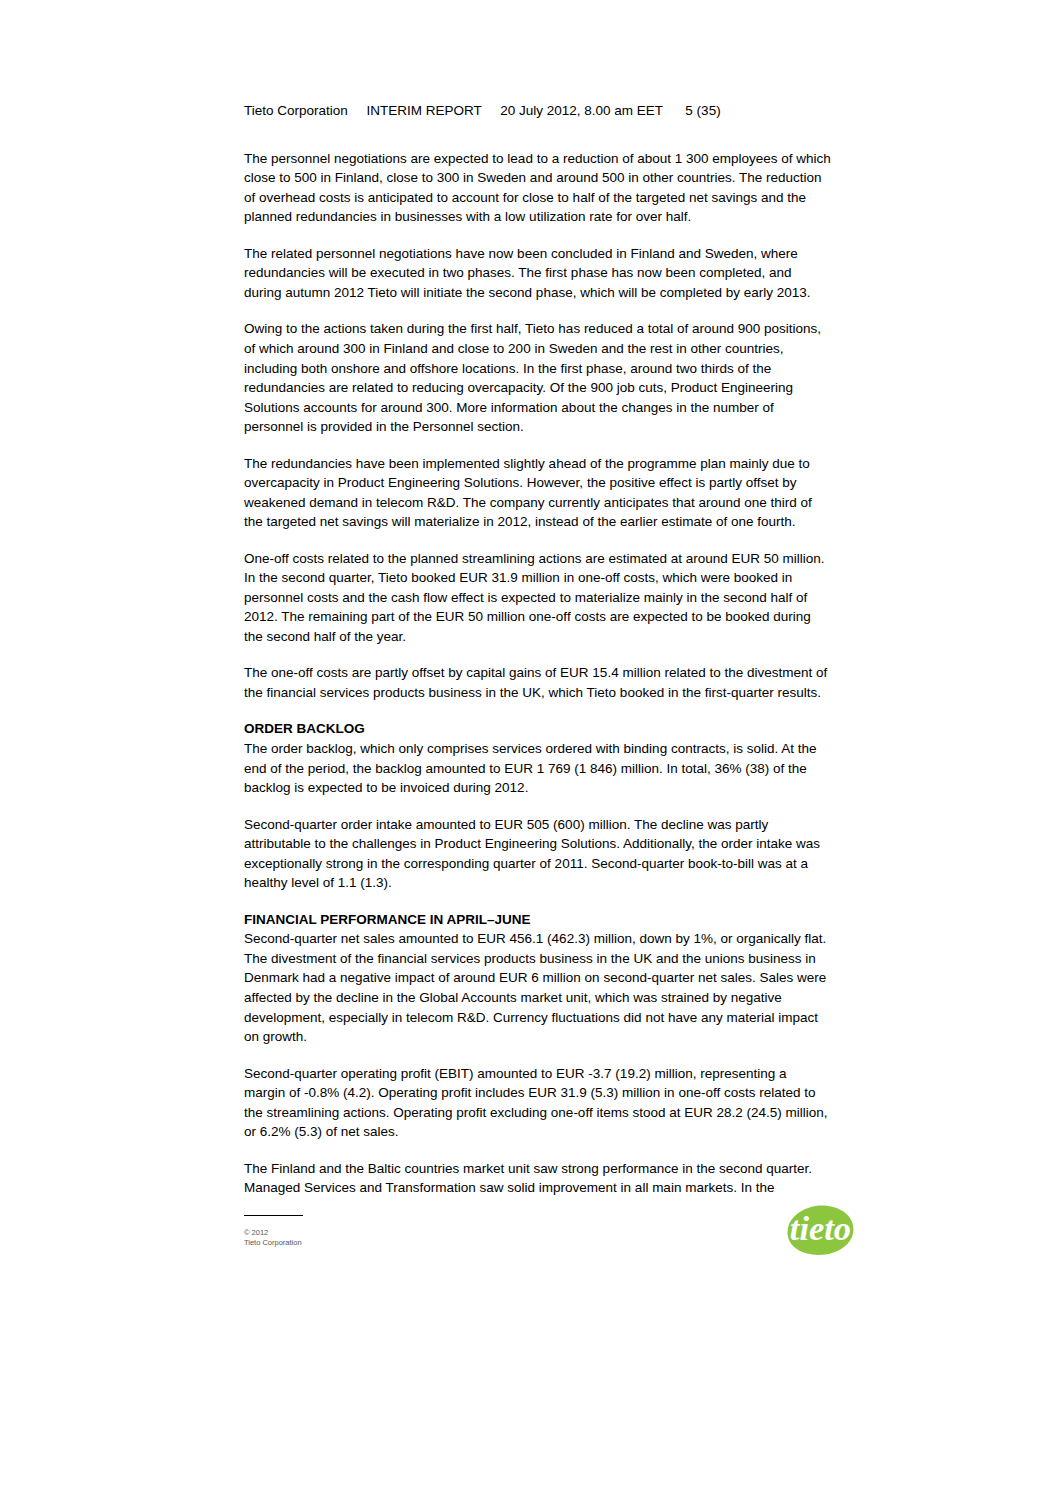Tieto Corporation INTERIM REPORT 20 July 2012, 8.00 am EET 5 (35)
The personnel negotiations are expected to lead to a reduction of about 1 300 employees of which close to 500 in Finland, close to 300 in Sweden and around 500 in other countries. The reduction of overhead costs is anticipated to account for close to half of the targeted net savings and the planned redundancies in businesses with a low utilization rate for over half.
The related personnel negotiations have now been concluded in Finland and Sweden, where redundancies will be executed in two phases. The first phase has now been completed, and during autumn 2012 Tieto will initiate the second phase, which will be completed by early 2013.
Owing to the actions taken during the first half, Tieto has reduced a total of around 900 positions, of which around 300 in Finland and close to 200 in Sweden and the rest in other countries, including both onshore and offshore locations. In the first phase, around two thirds of the redundancies are related to reducing overcapacity. Of the 900 job cuts, Product Engineering Solutions accounts for around 300. More information about the changes in the number of personnel is provided in the Personnel section.
The redundancies have been implemented slightly ahead of the programme plan mainly due to overcapacity in Product Engineering Solutions. However, the positive effect is partly offset by weakened demand in telecom R&D. The company currently anticipates that around one third of the targeted net savings will materialize in 2012, instead of the earlier estimate of one fourth.
One-off costs related to the planned streamlining actions are estimated at around EUR 50 million. In the second quarter, Tieto booked EUR 31.9 million in one-off costs, which were booked in personnel costs and the cash flow effect is expected to materialize mainly in the second half of 2012. The remaining part of the EUR 50 million one-off costs are expected to be booked during the second half of the year.
The one-off costs are partly offset by capital gains of EUR 15.4 million related to the divestment of the financial services products business in the UK, which Tieto booked in the first-quarter results.
ORDER BACKLOG
The order backlog, which only comprises services ordered with binding contracts, is solid. At the end of the period, the backlog amounted to EUR 1 769 (1 846) million. In total, 36% (38) of the backlog is expected to be invoiced during 2012.
Second-quarter order intake amounted to EUR 505 (600) million. The decline was partly attributable to the challenges in Product Engineering Solutions. Additionally, the order intake was exceptionally strong in the corresponding quarter of 2011. Second-quarter book-to-bill was at a healthy level of 1.1 (1.3).
FINANCIAL PERFORMANCE IN APRIL–JUNE
Second-quarter net sales amounted to EUR 456.1 (462.3) million, down by 1%, or organically flat. The divestment of the financial services products business in the UK and the unions business in Denmark had a negative impact of around EUR 6 million on second-quarter net sales. Sales were affected by the decline in the Global Accounts market unit, which was strained by negative development, especially in telecom R&D. Currency fluctuations did not have any material impact on growth.
Second-quarter operating profit (EBIT) amounted to EUR -3.7 (19.2) million, representing a margin of -0.8% (4.2). Operating profit includes EUR 31.9 (5.3) million in one-off costs related to the streamlining actions. Operating profit excluding one-off items stood at EUR 28.2 (24.5) million, or 6.2% (5.3) of net sales.
The Finland and the Baltic countries market unit saw strong performance in the second quarter. Managed Services and Transformation saw solid improvement in all main markets. In the
© 2012
Tieto Corporation
tieto